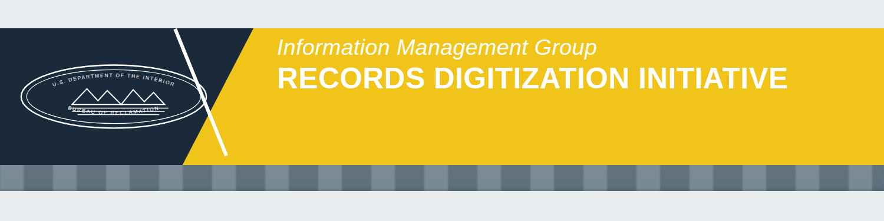U.S. DEPARTMENT OF THE INTERIOR BUREAU OF RECLAMATION
Information Management Group
Records Digitization Initiative